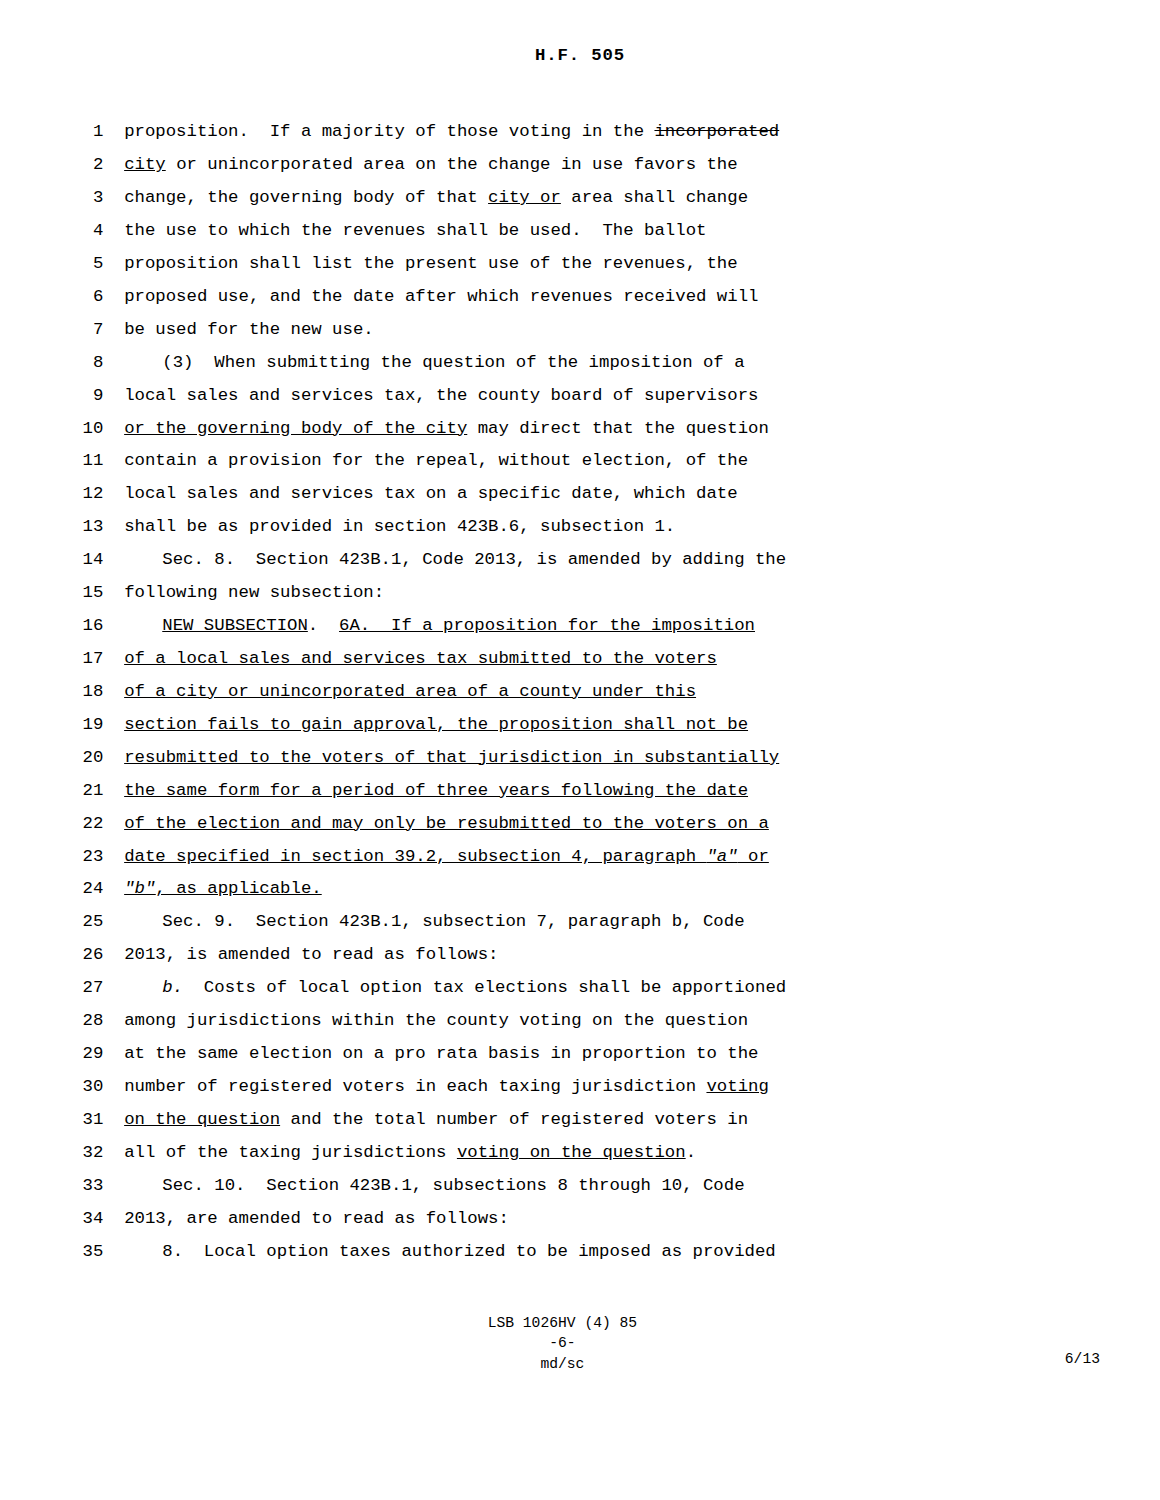H.F. 505
1 proposition. If a majority of those voting in the incorporated
2 city or unincorporated area on the change in use favors the
3 change, the governing body of that city or area shall change
4 the use to which the revenues shall be used. The ballot
5 proposition shall list the present use of the revenues, the
6 proposed use, and the date after which revenues received will
7 be used for the new use.
8 (3) When submitting the question of the imposition of a
9 local sales and services tax, the county board of supervisors
10 or the governing body of the city may direct that the question
11 contain a provision for the repeal, without election, of the
12 local sales and services tax on a specific date, which date
13 shall be as provided in section 423B.6, subsection 1.
14 Sec. 8. Section 423B.1, Code 2013, is amended by adding the
15 following new subsection:
16 NEW SUBSECTION. 6A. If a proposition for the imposition
17 of a local sales and services tax submitted to the voters
18 of a city or unincorporated area of a county under this
19 section fails to gain approval, the proposition shall not be
20 resubmitted to the voters of that jurisdiction in substantially
21 the same form for a period of three years following the date
22 of the election and may only be resubmitted to the voters on a
23 date specified in section 39.2, subsection 4, paragraph "a" or
24"b", as applicable.
25 Sec. 9. Section 423B.1, subsection 7, paragraph b, Code
262013, is amended to read as follows:
27 b. Costs of local option tax elections shall be apportioned
28 among jurisdictions within the county voting on the question
29 at the same election on a pro rata basis in proportion to the
30 number of registered voters in each taxing jurisdiction voting
31 on the question and the total number of registered voters in
32 all of the taxing jurisdictions voting on the question.
33 Sec. 10. Section 423B.1, subsections 8 through 10, Code
342013, are amended to read as follows:
35 8. Local option taxes authorized to be imposed as provided
LSB 1026HV (4) 85
-6-
md/sc
6/13